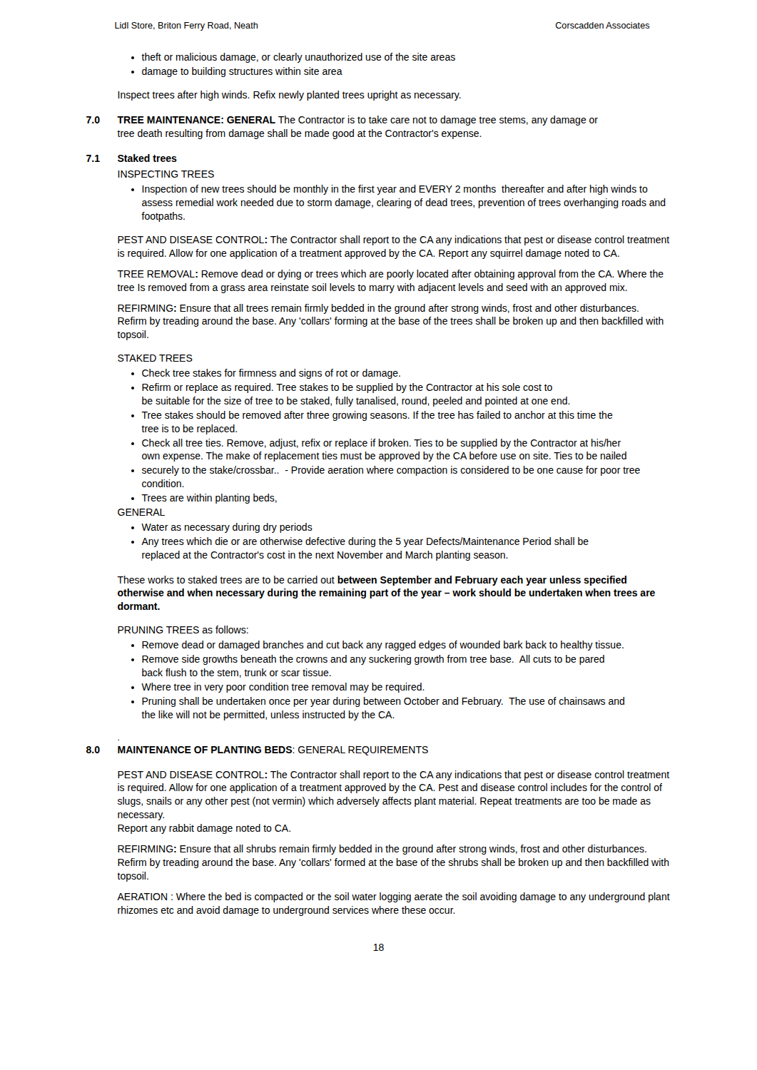Lidl Store, Briton Ferry Road, Neath
Corscadden Associates
theft or malicious damage, or clearly unauthorized use of the site areas
damage to building structures within site area
Inspect trees after high winds. Refix newly planted trees upright as necessary.
7.0 TREE MAINTENANCE: GENERAL The Contractor is to take care not to damage tree stems, any damage or
tree death resulting from damage shall be made good at the Contractor's expense.
7.1 Staked trees
INSPECTING TREES
Inspection of new trees should be monthly in the first year and EVERY 2 months thereafter and after high winds to assess remedial work needed due to storm damage, clearing of dead trees, prevention of trees overhanging roads and footpaths.
PEST AND DISEASE CONTROL: The Contractor shall report to the CA any indications that pest or disease control treatment is required. Allow for one application of a treatment approved by the CA. Report any squirrel damage noted to CA.
TREE REMOVAL: Remove dead or dying or trees which are poorly located after obtaining approval from the CA. Where the tree Is removed from a grass area reinstate soil levels to marry with adjacent levels and seed with an approved mix.
REFIRMING: Ensure that all trees remain firmly bedded in the ground after strong winds, frost and other disturbances. Refirm by treading around the base. Any 'collars' forming at the base of the trees shall be broken up and then backfilled with topsoil.
STAKED TREES
Check tree stakes for firmness and signs of rot or damage.
Refirm or replace as required. Tree stakes to be supplied by the Contractor at his sole cost to
be suitable for the size of tree to be staked, fully tanalised, round, peeled and pointed at one end.
Tree stakes should be removed after three growing seasons. If the tree has failed to anchor at this time the
tree is to be replaced.
Check all tree ties. Remove, adjust, refix or replace if broken. Ties to be supplied by the Contractor at his/her
own expense. The make of replacement ties must be approved by the CA before use on site. Ties to be nailed
securely to the stake/crossbar.. - Provide aeration where compaction is considered to be one cause for poor tree
condition.
Trees are within planting beds,
GENERAL
Water as necessary during dry periods
Any trees which die or are otherwise defective during the 5 year Defects/Maintenance Period shall be
replaced at the Contractor's cost in the next November and March planting season.
These works to staked trees are to be carried out between September and February each year unless specified otherwise and when necessary during the remaining part of the year – work should be undertaken when trees are dormant.
PRUNING TREES as follows:
Remove dead or damaged branches and cut back any ragged edges of wounded bark back to healthy tissue.
Remove side growths beneath the crowns and any suckering growth from tree base. All cuts to be pared
back flush to the stem, trunk or scar tissue.
Where tree in very poor condition tree removal may be required.
Pruning shall be undertaken once per year during between October and February. The use of chainsaws and
the like will not be permitted, unless instructed by the CA.
.
8.0 MAINTENANCE OF PLANTING BEDS: GENERAL REQUIREMENTS
PEST AND DISEASE CONTROL: The Contractor shall report to the CA any indications that pest or disease control treatment is required. Allow for one application of a treatment approved by the CA. Pest and disease control includes for the control of slugs, snails or any other pest (not vermin) which adversely affects plant material. Repeat treatments are too be made as necessary.
Report any rabbit damage noted to CA.
REFIRMING: Ensure that all shrubs remain firmly bedded in the ground after strong winds, frost and other disturbances. Refirm by treading around the base. Any 'collars' formed at the base of the shrubs shall be broken up and then backfilled with topsoil.
AERATION : Where the bed is compacted or the soil water logging aerate the soil avoiding damage to any underground plant rhizomes etc and avoid damage to underground services where these occur.
18